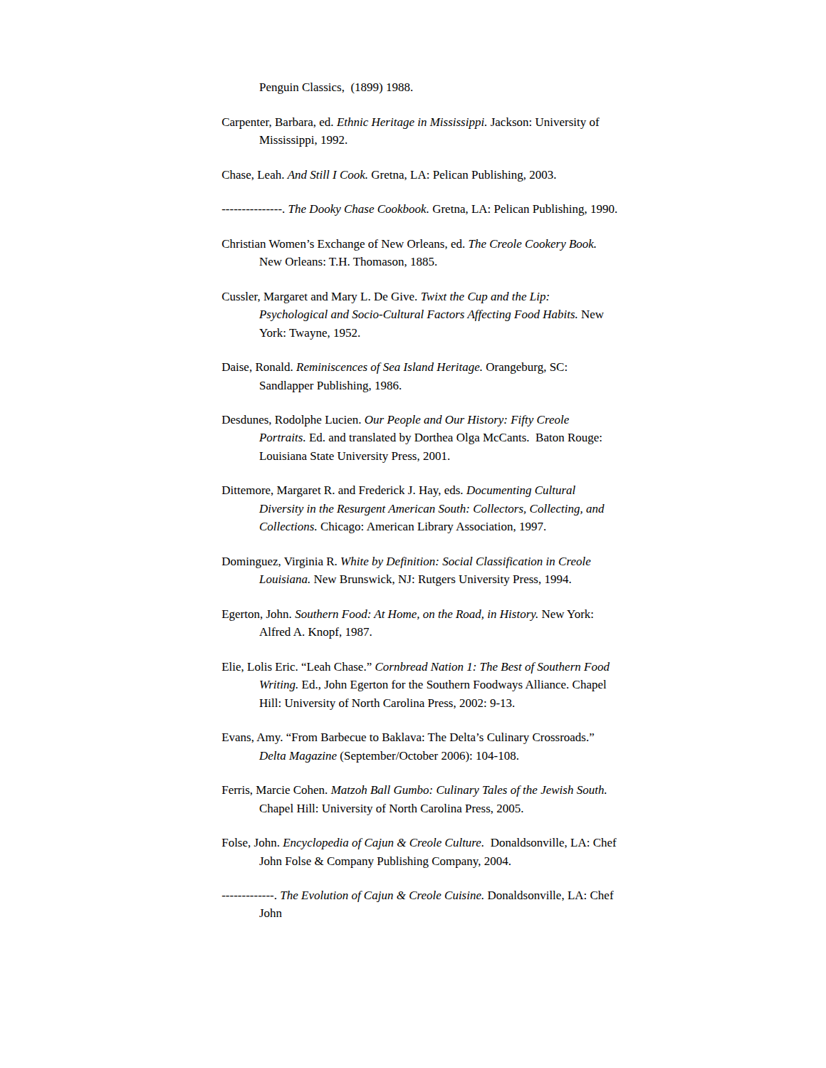Penguin Classics, (1899) 1988.
Carpenter, Barbara, ed. Ethnic Heritage in Mississippi. Jackson: University of Mississippi, 1992.
Chase, Leah. And Still I Cook. Gretna, LA: Pelican Publishing, 2003.
---------------. The Dooky Chase Cookbook. Gretna, LA: Pelican Publishing, 1990.
Christian Women’s Exchange of New Orleans, ed. The Creole Cookery Book. New Orleans: T.H. Thomason, 1885.
Cussler, Margaret and Mary L. De Give. Twixt the Cup and the Lip: Psychological and Socio-Cultural Factors Affecting Food Habits. New York: Twayne, 1952.
Daise, Ronald. Reminiscences of Sea Island Heritage. Orangeburg, SC: Sandlapper Publishing, 1986.
Desdunes, Rodolphe Lucien. Our People and Our History: Fifty Creole Portraits. Ed. and translated by Dorthea Olga McCants. Baton Rouge: Louisiana State University Press, 2001.
Dittemore, Margaret R. and Frederick J. Hay, eds. Documenting Cultural Diversity in the Resurgent American South: Collectors, Collecting, and Collections. Chicago: American Library Association, 1997.
Dominguez, Virginia R. White by Definition: Social Classification in Creole Louisiana. New Brunswick, NJ: Rutgers University Press, 1994.
Egerton, John. Southern Food: At Home, on the Road, in History. New York: Alfred A. Knopf, 1987.
Elie, Lolis Eric. “Leah Chase.” Cornbread Nation 1: The Best of Southern Food Writing. Ed., John Egerton for the Southern Foodways Alliance. Chapel Hill: University of North Carolina Press, 2002: 9-13.
Evans, Amy. “From Barbecue to Baklava: The Delta’s Culinary Crossroads.” Delta Magazine (September/October 2006): 104-108.
Ferris, Marcie Cohen. Matzoh Ball Gumbo: Culinary Tales of the Jewish South. Chapel Hill: University of North Carolina Press, 2005.
Folse, John. Encyclopedia of Cajun & Creole Culture. Donaldsonville, LA: Chef John Folse & Company Publishing Company, 2004.
-------------. The Evolution of Cajun & Creole Cuisine. Donaldsonville, LA: Chef John